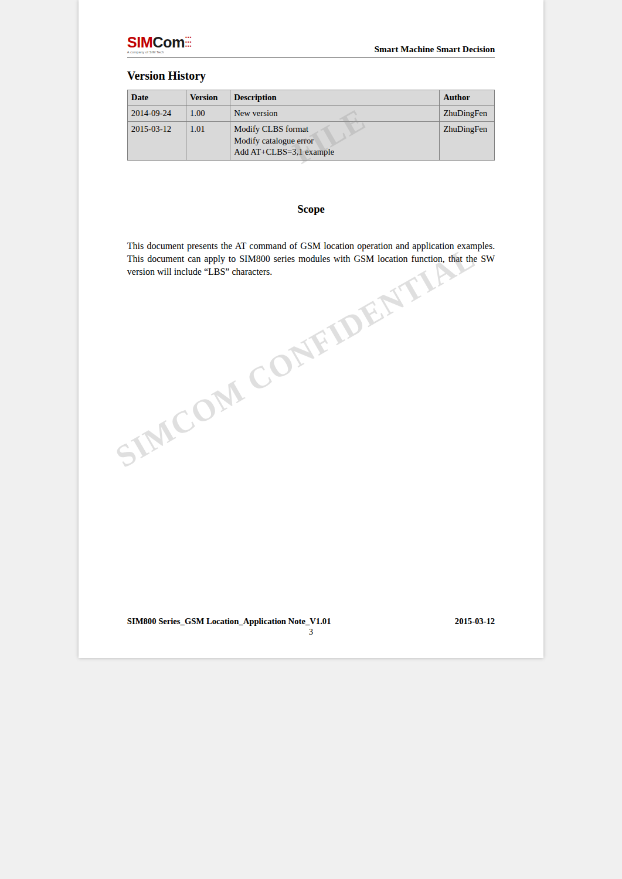SIM Com▪▪▪▪▪▪▪▪▪
A company of SIM Tech
Smart Machine Smart Decision
Version History
| Date | Version | Description | Author |
| --- | --- | --- | --- |
| 2014-09-24 | 1.00 | New version | ZhuDingFen |
| 2015-03-12 | 1.01 | Modify CLBS format Modify catalogue error Add AT+CLBS=3,1 example | ZhuDingFen |
Scope
This document presents the AT command of GSM location operation and application examples. This document can apply to SIM800 series modules with GSM location function, that the SW version will include “LBS” characters.
FILE
SIMCOM CONFIDENTIAL
SIM800 Series_GSM Location_Application Note_V1.01 2015-03-12
3